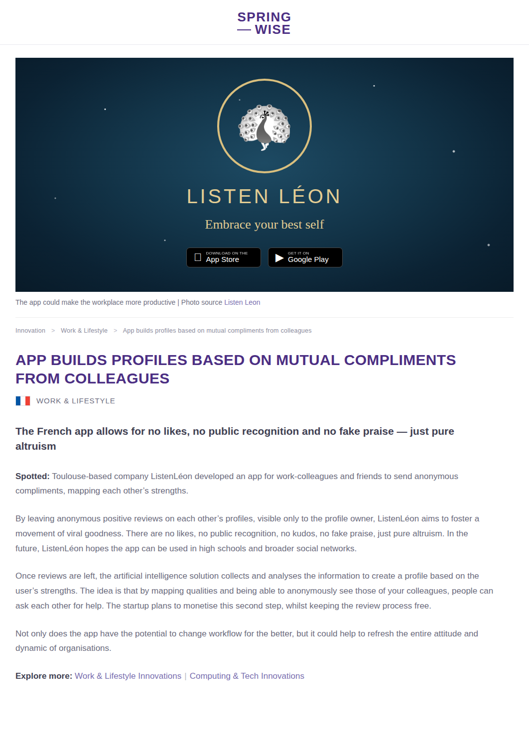SPRING WISE
🦚
LISTEN LÉON
Embrace your best self
 Download on the App Store ▶ Get it on Google Play
The app could make the workplace more productive | Photo source Listen Leon
Innovation > Work & Lifestyle > App builds profiles based on mutual compliments from colleagues
App builds profiles based on mutual compliments from colleagues
Work & Lifestyle
The French app allows for no likes, no public recognition and no fake praise — just pure altruism
Spotted: Toulouse-based company ListenLéon developed an app for work-colleagues and friends to send anonymous compliments, mapping each other’s strengths.
By leaving anonymous positive reviews on each other’s profiles, visible only to the profile owner, ListenLéon aims to foster a movement of viral goodness. There are no likes, no public recognition, no kudos, no fake praise, just pure altruism. In the future, ListenLéon hopes the app can be used in high schools and broader social networks.
Once reviews are left, the artificial intelligence solution collects and analyses the information to create a profile based on the user’s strengths. The idea is that by mapping qualities and being able to anonymously see those of your colleagues, people can ask each other for help. The startup plans to monetise this second step, whilst keeping the review process free.
Not only does the app have the potential to change workflow for the better, but it could help to refresh the entire attitude and dynamic of organisations.
Explore more: Work & Lifestyle Innovations|Computing & Tech Innovations